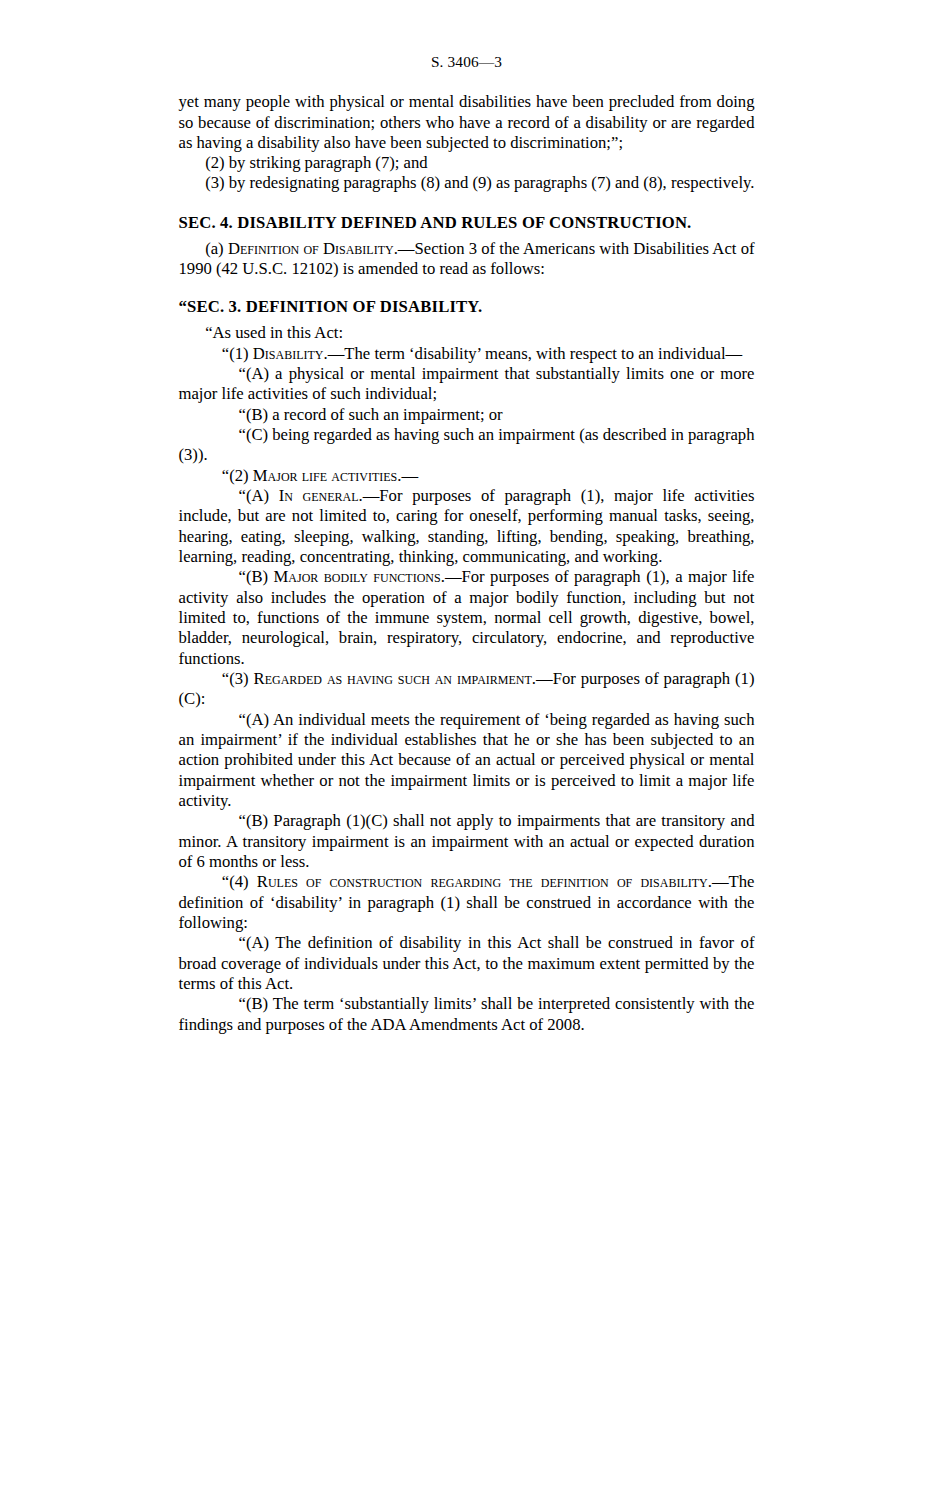S. 3406—3
yet many people with physical or mental disabilities have been precluded from doing so because of discrimination; others who have a record of a disability or are regarded as having a disability also have been subjected to discrimination;”;
(2) by striking paragraph (7); and
(3) by redesignating paragraphs (8) and (9) as paragraphs (7) and (8), respectively.
SEC. 4. DISABILITY DEFINED AND RULES OF CONSTRUCTION.
(a) Definition of Disability.—Section 3 of the Americans with Disabilities Act of 1990 (42 U.S.C. 12102) is amended to read as follows:
“SEC. 3. DEFINITION OF DISABILITY.
“As used in this Act:
“(1) Disability.—The term ‘disability’ means, with respect to an individual—
“(A) a physical or mental impairment that substantially limits one or more major life activities of such individual;
“(B) a record of such an impairment; or
“(C) being regarded as having such an impairment (as described in paragraph (3)).
“(2) Major life activities.—
“(A) In general.—For purposes of paragraph (1), major life activities include, but are not limited to, caring for oneself, performing manual tasks, seeing, hearing, eating, sleeping, walking, standing, lifting, bending, speaking, breathing, learning, reading, concentrating, thinking, communicating, and working.
“(B) Major bodily functions.—For purposes of paragraph (1), a major life activity also includes the operation of a major bodily function, including but not limited to, functions of the immune system, normal cell growth, digestive, bowel, bladder, neurological, brain, respiratory, circulatory, endocrine, and reproductive functions.
“(3) Regarded as having such an impairment.—For purposes of paragraph (1)(C):
“(A) An individual meets the requirement of ‘being regarded as having such an impairment’ if the individual establishes that he or she has been subjected to an action prohibited under this Act because of an actual or perceived physical or mental impairment whether or not the impairment limits or is perceived to limit a major life activity.
“(B) Paragraph (1)(C) shall not apply to impairments that are transitory and minor. A transitory impairment is an impairment with an actual or expected duration of 6 months or less.
“(4) Rules of construction regarding the definition of disability.—The definition of ‘disability’ in paragraph (1) shall be construed in accordance with the following:
“(A) The definition of disability in this Act shall be construed in favor of broad coverage of individuals under this Act, to the maximum extent permitted by the terms of this Act.
“(B) The term ‘substantially limits’ shall be interpreted consistently with the findings and purposes of the ADA Amendments Act of 2008.